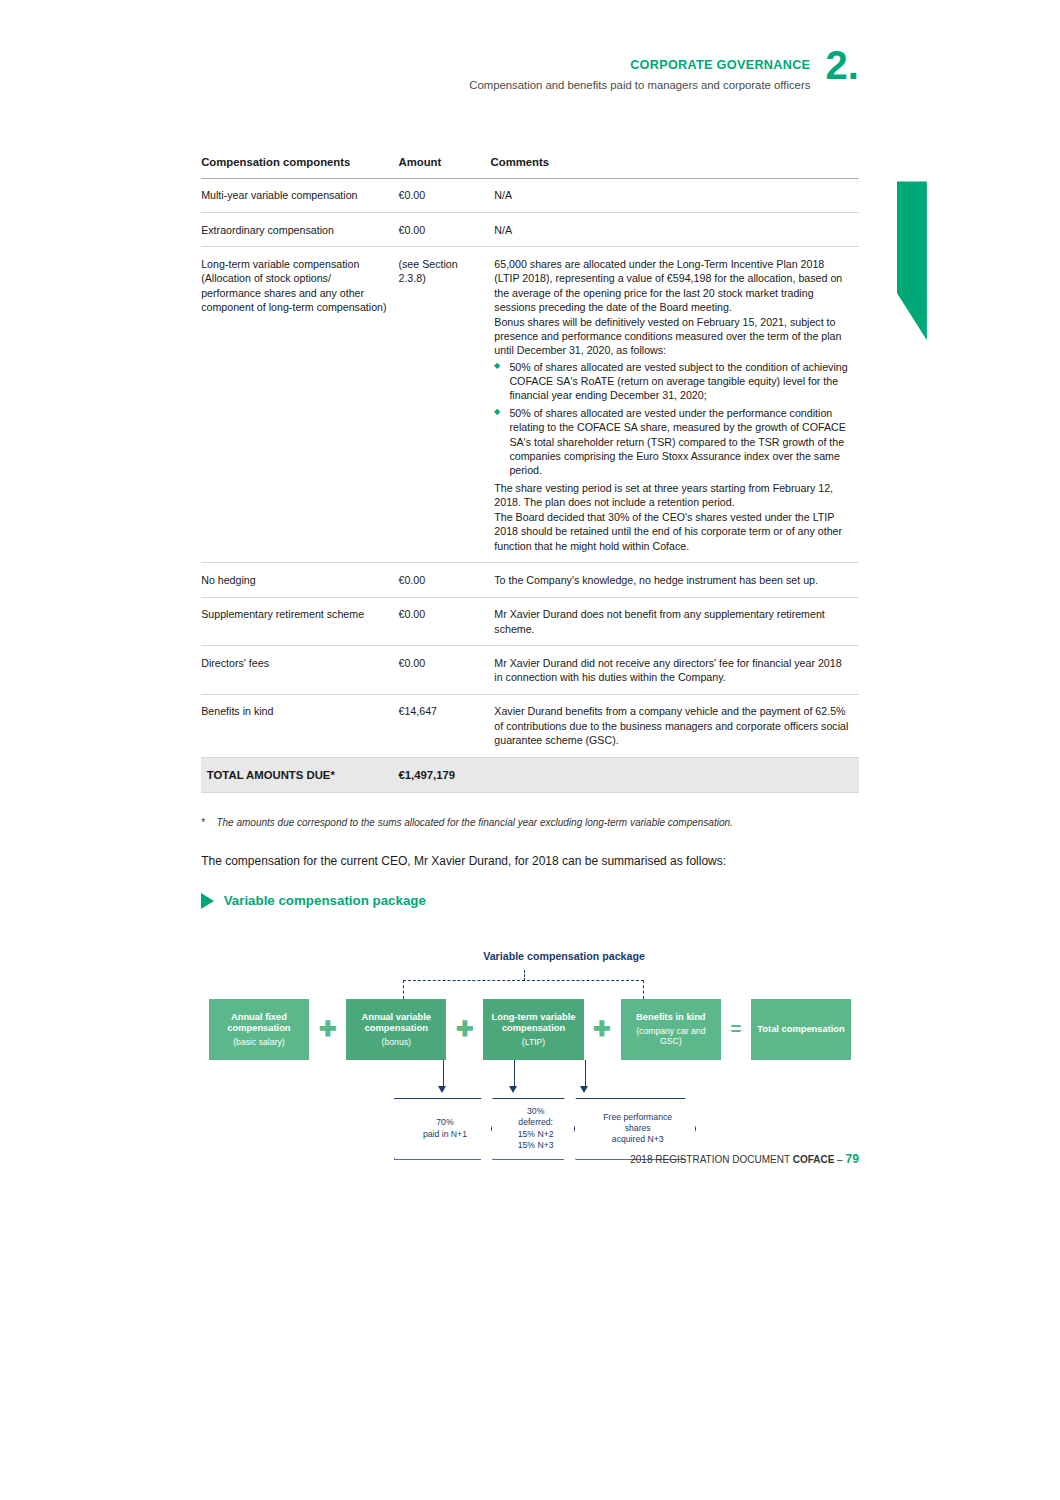Corporate governance
Compensation and benefits paid to managers and corporate officers
2
| Compensation components | Amount | Comments |
| --- | --- | --- |
| Multi-year variable compensation | €0.00 | N/A |
| Extraordinary compensation | €0.00 | N/A |
| Long-term variable compensation (Allocation of stock options/ performance shares and any other component of long-term compensation) | (see Section 2.3.8) | 65,000 shares are allocated under the Long-Term Incentive Plan 2018 (LTIP 2018), representing a value of €594,198 for the allocation, based on the average of the opening price for the last 20 stock market trading sessions preceding the date of the Board meeting. Bonus shares will be definitively vested on February 15, 2021, subject to presence and performance conditions measured over the term of the plan until December 31, 2020, as follows: 50% of shares allocated are vested subject to the condition of achieving COFACE SA's RoATE (return on average tangible equity) level for the financial year ending December 31, 2020; 50% of shares allocated are vested under the performance condition relating to the COFACE SA share, measured by the growth of COFACE SA's total shareholder return (TSR) compared to the TSR growth of the companies comprising the Euro Stoxx Assurance index over the same period. The share vesting period is set at three years starting from February 12, 2018. The plan does not include a retention period. The Board decided that 30% of the CEO's shares vested under the LTIP 2018 should be retained until the end of his corporate term or of any other function that he might hold within Coface. |
| No hedging | €0.00 | To the Company's knowledge, no hedge instrument has been set up. |
| Supplementary retirement scheme | €0.00 | Mr Xavier Durand does not benefit from any supplementary retirement scheme. |
| Directors' fees | €0.00 | Mr Xavier Durand did not receive any directors' fee for financial year 2018 in connection with his duties within the Company. |
| Benefits in kind | €14,647 | Xavier Durand benefits from a company vehicle and the payment of 62.5% of contributions due to the business managers and corporate officers social guarantee scheme (GSC). |
| Total amounts due* | €1,497,179 | |
* The amounts due correspond to the sums allocated for the financial year excluding long-term variable compensation.
The compensation for the current CEO, Mr Xavier Durand, for 2018 can be summarised as follows:
Variable compensation package
Variable compensation package
Annual fixed compensation (basic salary)
✚
Annual variable compensation (bonus)
✚
Long-term variable compensation (LTIP)
✚
Benefits in kind (company car and GSC)
=
Total compensation
70%
paid in N+1
30%
deferred:
15% N+2
15% N+3
Free performance
shares
acquired N+3
2018 REGISTRATION DOCUMENT COFACE – 79